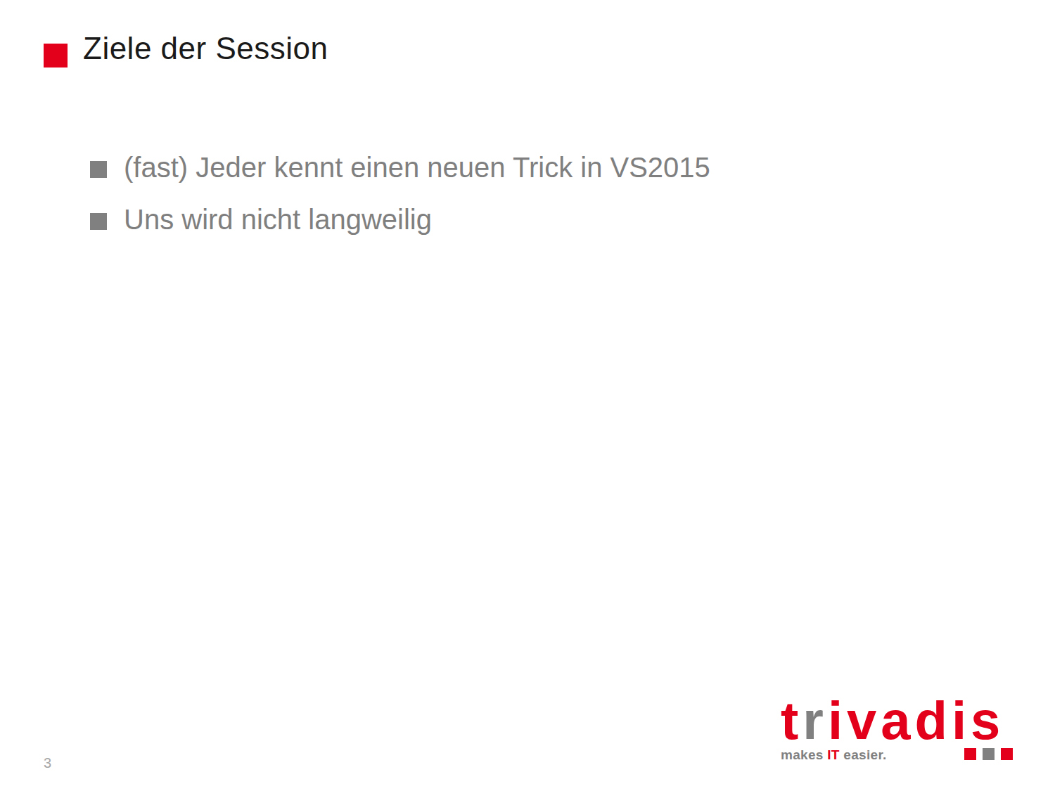Ziele der Session
(fast) Jeder kennt einen neuen Trick in VS2015
Uns wird nicht langweilig
3
trivadis
makes IT easier.